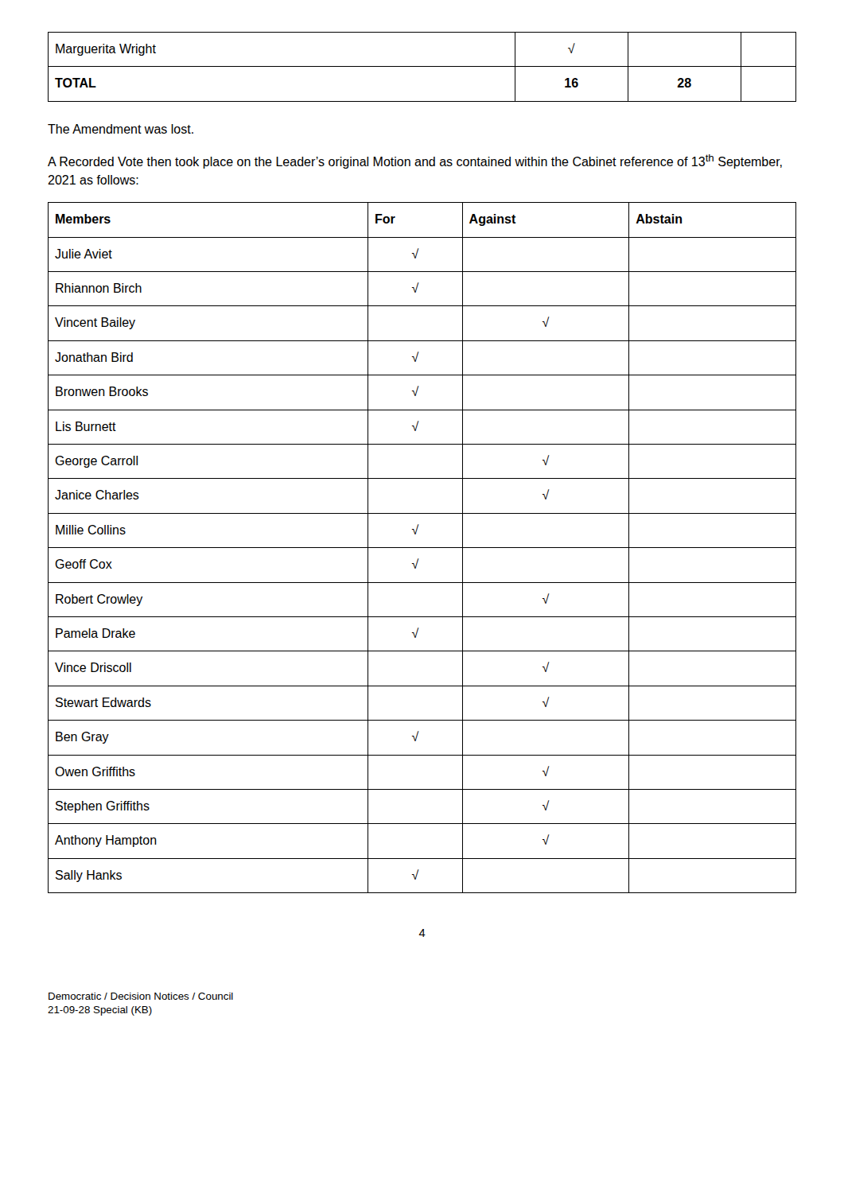| Marguerita Wright | √ | | |
| TOTAL | 16 | 28 | |
The Amendment was lost.
A Recorded Vote then took place on the Leader’s original Motion and as contained within the Cabinet reference of 13th September, 2021 as follows:
| Members | For | Against | Abstain |
| --- | --- | --- | --- |
| Julie Aviet | √ | | |
| Rhiannon Birch | √ | | |
| Vincent Bailey | | √ | |
| Jonathan Bird | √ | | |
| Bronwen Brooks | √ | | |
| Lis Burnett | √ | | |
| George Carroll | | √ | |
| Janice Charles | | √ | |
| Millie Collins | √ | | |
| Geoff Cox | √ | | |
| Robert Crowley | | √ | |
| Pamela Drake | √ | | |
| Vince Driscoll | | √ | |
| Stewart Edwards | | √ | |
| Ben Gray | √ | | |
| Owen Griffiths | | √ | |
| Stephen Griffiths | | √ | |
| Anthony Hampton | | √ | |
| Sally Hanks | √ | | |
4
Democratic / Decision Notices / Council
21-09-28 Special (KB)